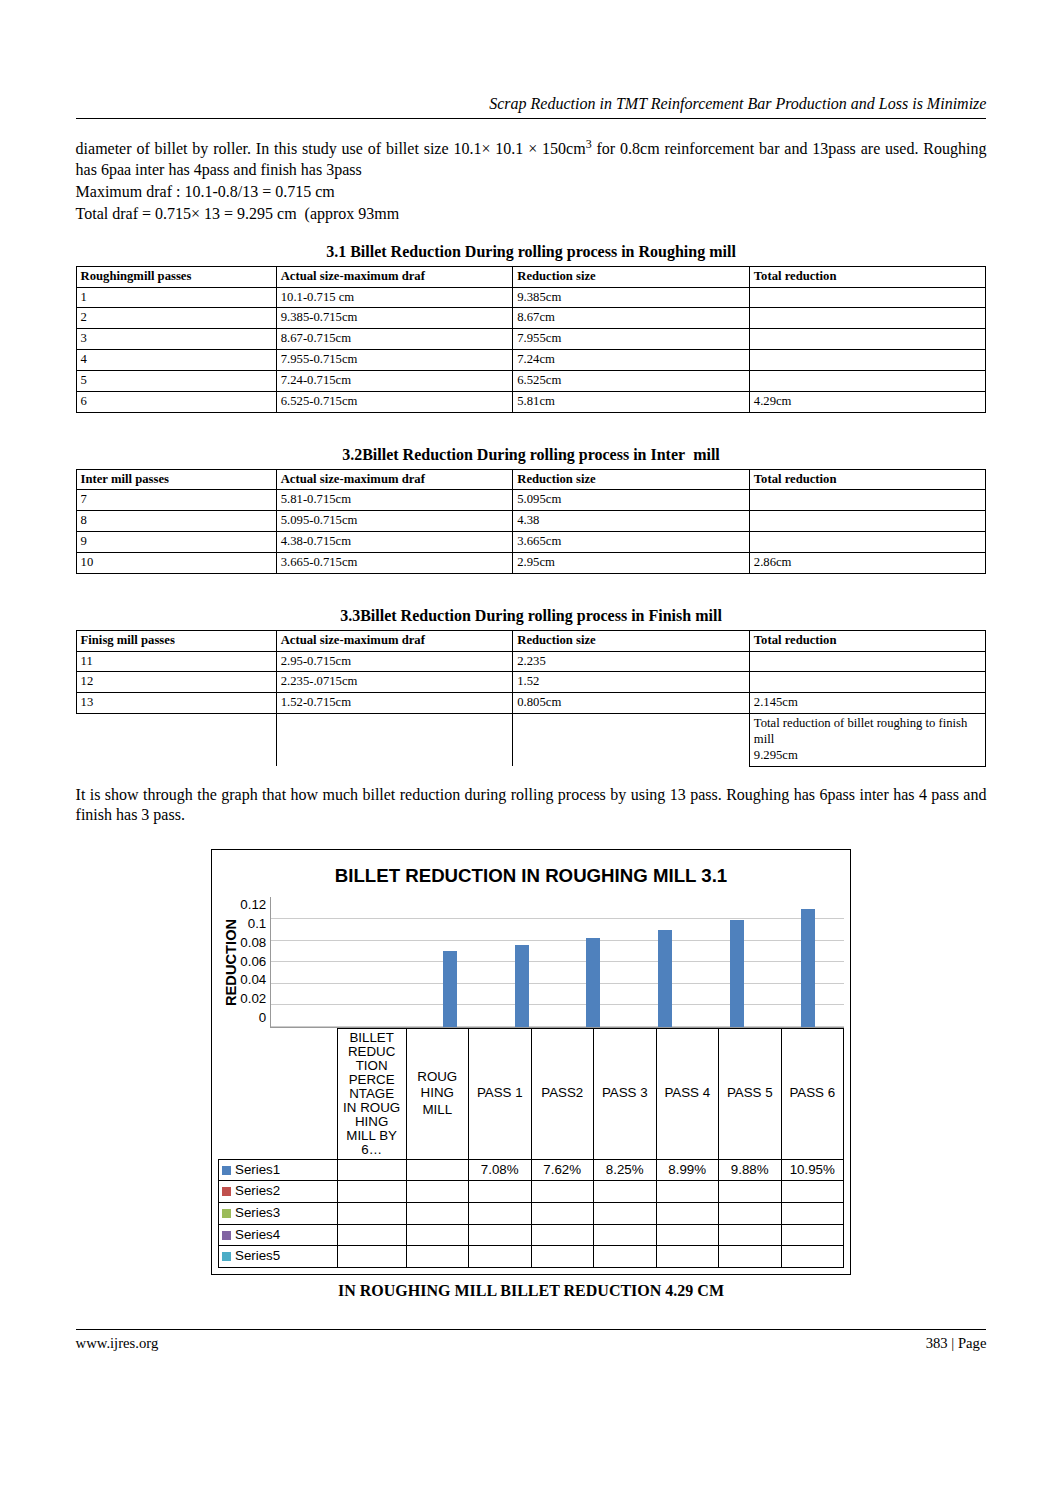Scrap Reduction in TMT Reinforcement Bar Production and Loss is Minimize
diameter of billet by roller. In this study use of billet size 10.1× 10.1 × 150cm3 for 0.8cm reinforcement bar and 13pass are used. Roughing has 6paa inter has 4pass and finish has 3pass
Maximum draf : 10.1-0.8/13 = 0.715 cm
Total draf = 0.715× 13 = 9.295 cm (approx 93mm
3.1 Billet Reduction During rolling process in Roughing mill
| Roughingmill passes | Actual size-maximum draf | Reduction size | Total reduction |
| --- | --- | --- | --- |
| 1 | 10.1-0.715 cm | 9.385cm | |
| 2 | 9.385-0.715cm | 8.67cm | |
| 3 | 8.67-0.715cm | 7.955cm | |
| 4 | 7.955-0.715cm | 7.24cm | |
| 5 | 7.24-0.715cm | 6.525cm | |
| 6 | 6.525-0.715cm | 5.81cm | 4.29cm |
3.2Billet Reduction During rolling process in Inter mill
| Inter mill passes | Actual size-maximum draf | Reduction size | Total reduction |
| --- | --- | --- | --- |
| 7 | 5.81-0.715cm | 5.095cm | |
| 8 | 5.095-0.715cm | 4.38 | |
| 9 | 4.38-0.715cm | 3.665cm | |
| 10 | 3.665-0.715cm | 2.95cm | 2.86cm |
3.3Billet Reduction During rolling process in Finish mill
| Finisg mill passes | Actual size-maximum draf | Reduction size | Total reduction |
| --- | --- | --- | --- |
| 11 | 2.95-0.715cm | 2.235 | |
| 12 | 2.235-.0715cm | 1.52 | |
| 13 | 1.52-0.715cm | 0.805cm | 2.145cm |
| | | | Total reduction of billet roughing to finish mill 9.295cm |
It is show through the graph that how much billet reduction during rolling process by using 13 pass. Roughing has 6pass inter has 4 pass and finish has 3 pass.
BILLET REDUCTION IN ROUGHING MILL 3.1
REDUCTION
0.12 0.1 0.08 0.06 0.04 0.02 0
| | BILLET REDUC TION PERCE NTAGE IN ROUG HING MILL BY 6… | ROUG HING MILL | PASS 1 | PASS2 | PASS 3 | PASS 4 | PASS 5 | PASS 6 |
| Series1 | | | 7.08% | 7.62% | 8.25% | 8.99% | 9.88% | 10.95% |
| Series2 | | | | | | | | |
| Series3 | | | | | | | | |
| Series4 | | | | | | | | |
| Series5 | | | | | | | | |
IN ROUGHING MILL BILLET REDUCTION 4.29 CM
www.ijres.org 383 | Page